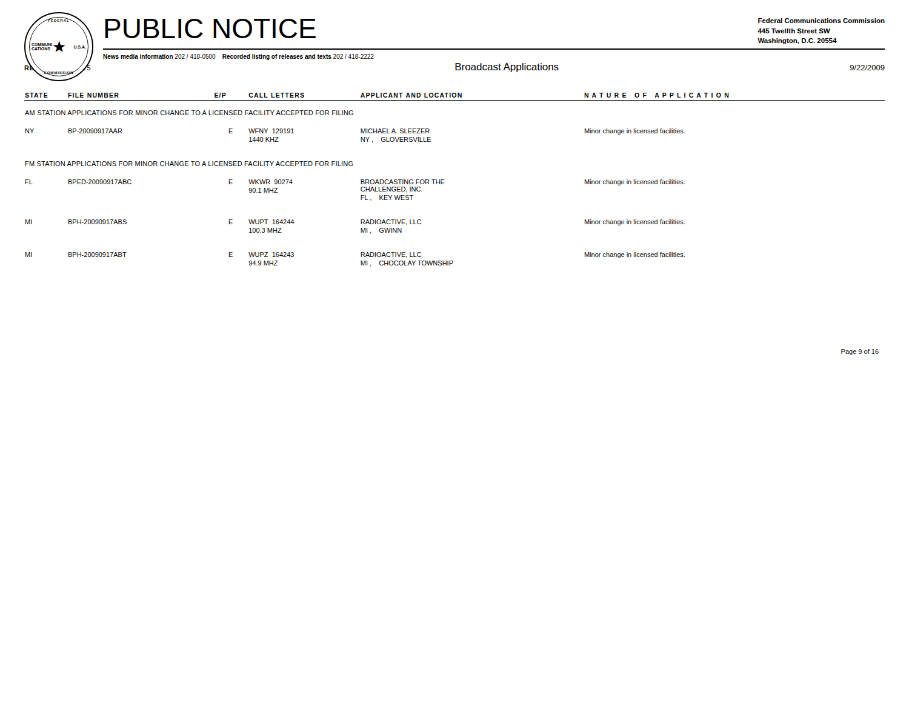FEDERAL
COMMUNI
CATIONS
U.S.A.
COMMISSION
★
PUBLIC NOTICE
Federal Communications Commission
445 Twelfth Street SW
Washington, D.C. 20554
News media information 202 / 418-0500 Recorded listing of releases and texts 202 / 418-2222
REPORT NO. 27075
Broadcast Applications
9/22/2009
| STATE | FILE NUMBER | E/P | CALL LETTERS | APPLICANT AND LOCATION | N A T U R E O F A P P L I C A T I O N |
| --- | --- | --- | --- | --- | --- |
| AM STATION APPLICATIONS FOR MINOR CHANGE TO A LICENSED FACILITY ACCEPTED FOR FILING |
| NY | BP-20090917AAR | E | WFNY 129191 1440 KHZ | MICHAEL A. SLEEZER NY , GLOVERSVILLE | Minor change in licensed facilities. |
| FM STATION APPLICATIONS FOR MINOR CHANGE TO A LICENSED FACILITY ACCEPTED FOR FILING |
| FL | BPED-20090917ABC | E | WKWR 90274 90.1 MHZ | BROADCASTING FOR THE CHALLENGED, INC. FL , KEY WEST | Minor change in licensed facilities. |
| MI | BPH-20090917ABS | E | WUPT 164244 100.3 MHZ | RADIOACTIVE, LLC MI , GWINN | Minor change in licensed facilities. |
| MI | BPH-20090917ABT | E | WUPZ 164243 94.9 MHZ | RADIOACTIVE, LLC MI , CHOCOLAY TOWNSHIP | Minor change in licensed facilities. |
Page 9 of 16